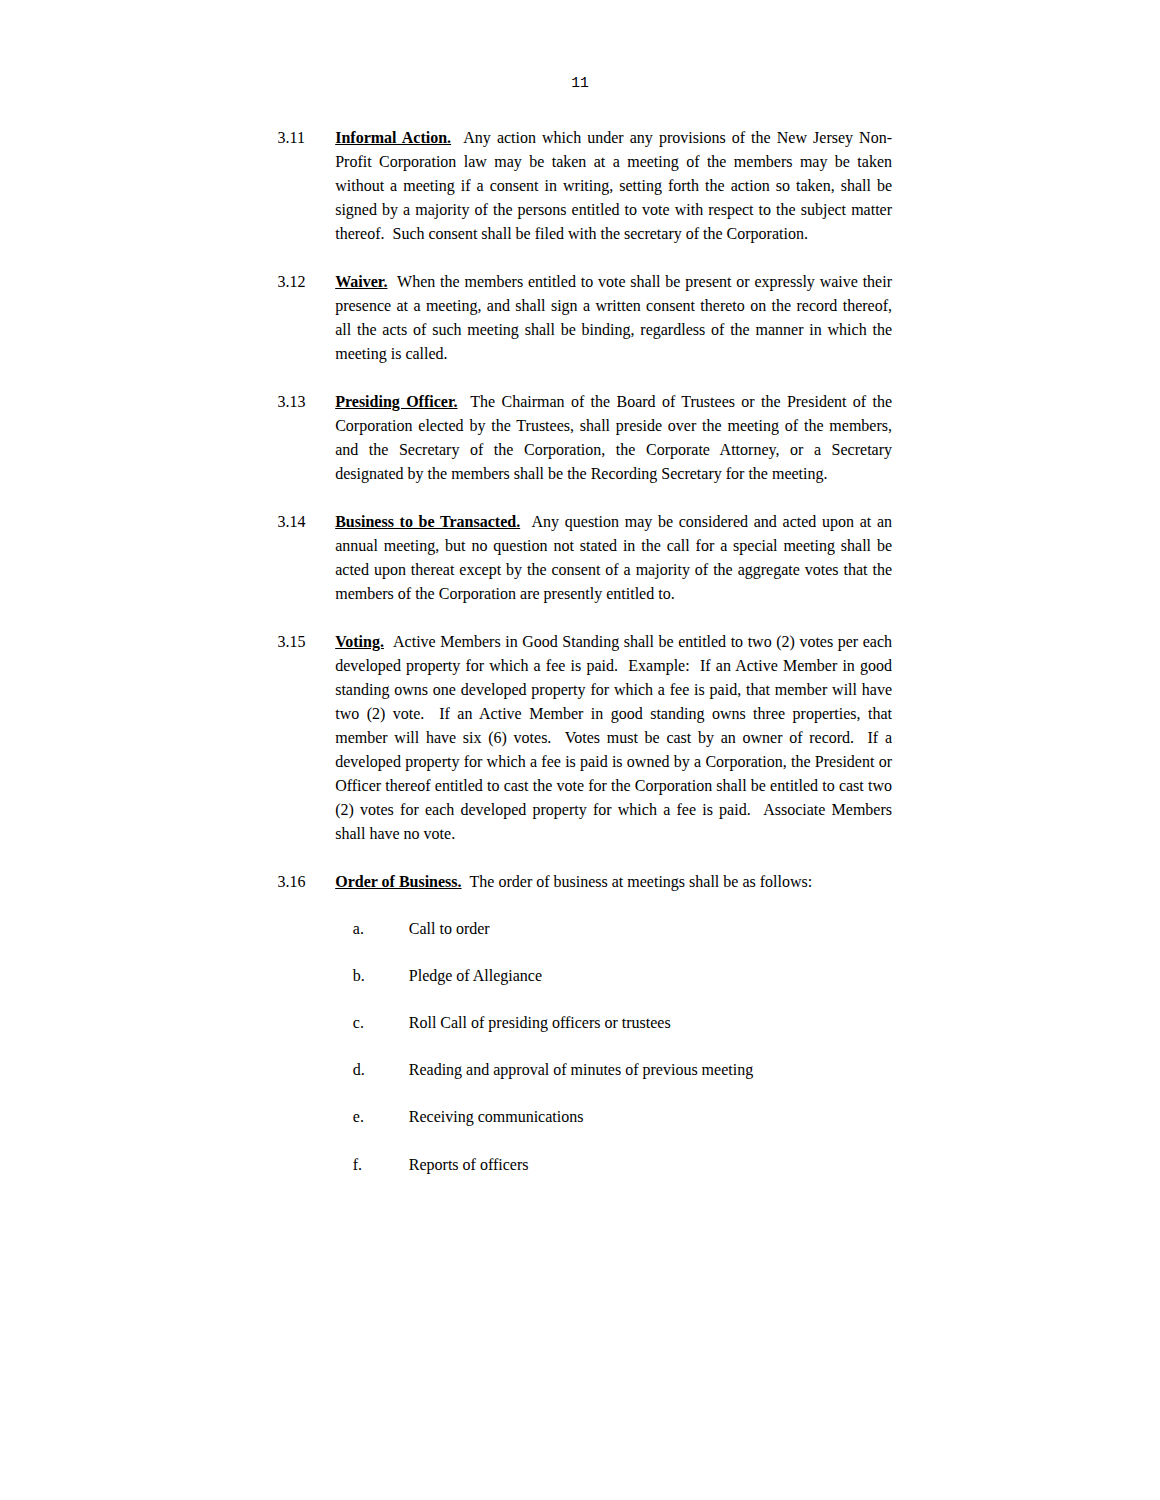11
3.11
Informal Action. Any action which under any provisions of the New Jersey Non-Profit Corporation law may be taken at a meeting of the members may be taken without a meeting if a consent in writing, setting forth the action so taken, shall be signed by a majority of the persons entitled to vote with respect to the subject matter thereof. Such consent shall be filed with the secretary of the Corporation.
3.12
Waiver. When the members entitled to vote shall be present or expressly waive their presence at a meeting, and shall sign a written consent thereto on the record thereof, all the acts of such meeting shall be binding, regardless of the manner in which the meeting is called.
3.13
Presiding Officer. The Chairman of the Board of Trustees or the President of the Corporation elected by the Trustees, shall preside over the meeting of the members, and the Secretary of the Corporation, the Corporate Attorney, or a Secretary designated by the members shall be the Recording Secretary for the meeting.
3.14
Business to be Transacted. Any question may be considered and acted upon at an annual meeting, but no question not stated in the call for a special meeting shall be acted upon thereat except by the consent of a majority of the aggregate votes that the members of the Corporation are presently entitled to.
3.15
Voting. Active Members in Good Standing shall be entitled to two (2) votes per each developed property for which a fee is paid. Example: If an Active Member in good standing owns one developed property for which a fee is paid, that member will have two (2) vote. If an Active Member in good standing owns three properties, that member will have six (6) votes. Votes must be cast by an owner of record. If a developed property for which a fee is paid is owned by a Corporation, the President or Officer thereof entitled to cast the vote for the Corporation shall be entitled to cast two (2) votes for each developed property for which a fee is paid. Associate Members shall have no vote.
3.16
Order of Business. The order of business at meetings shall be as follows:
a. Call to order
b. Pledge of Allegiance
c. Roll Call of presiding officers or trustees
d. Reading and approval of minutes of previous meeting
e. Receiving communications
f. Reports of officers